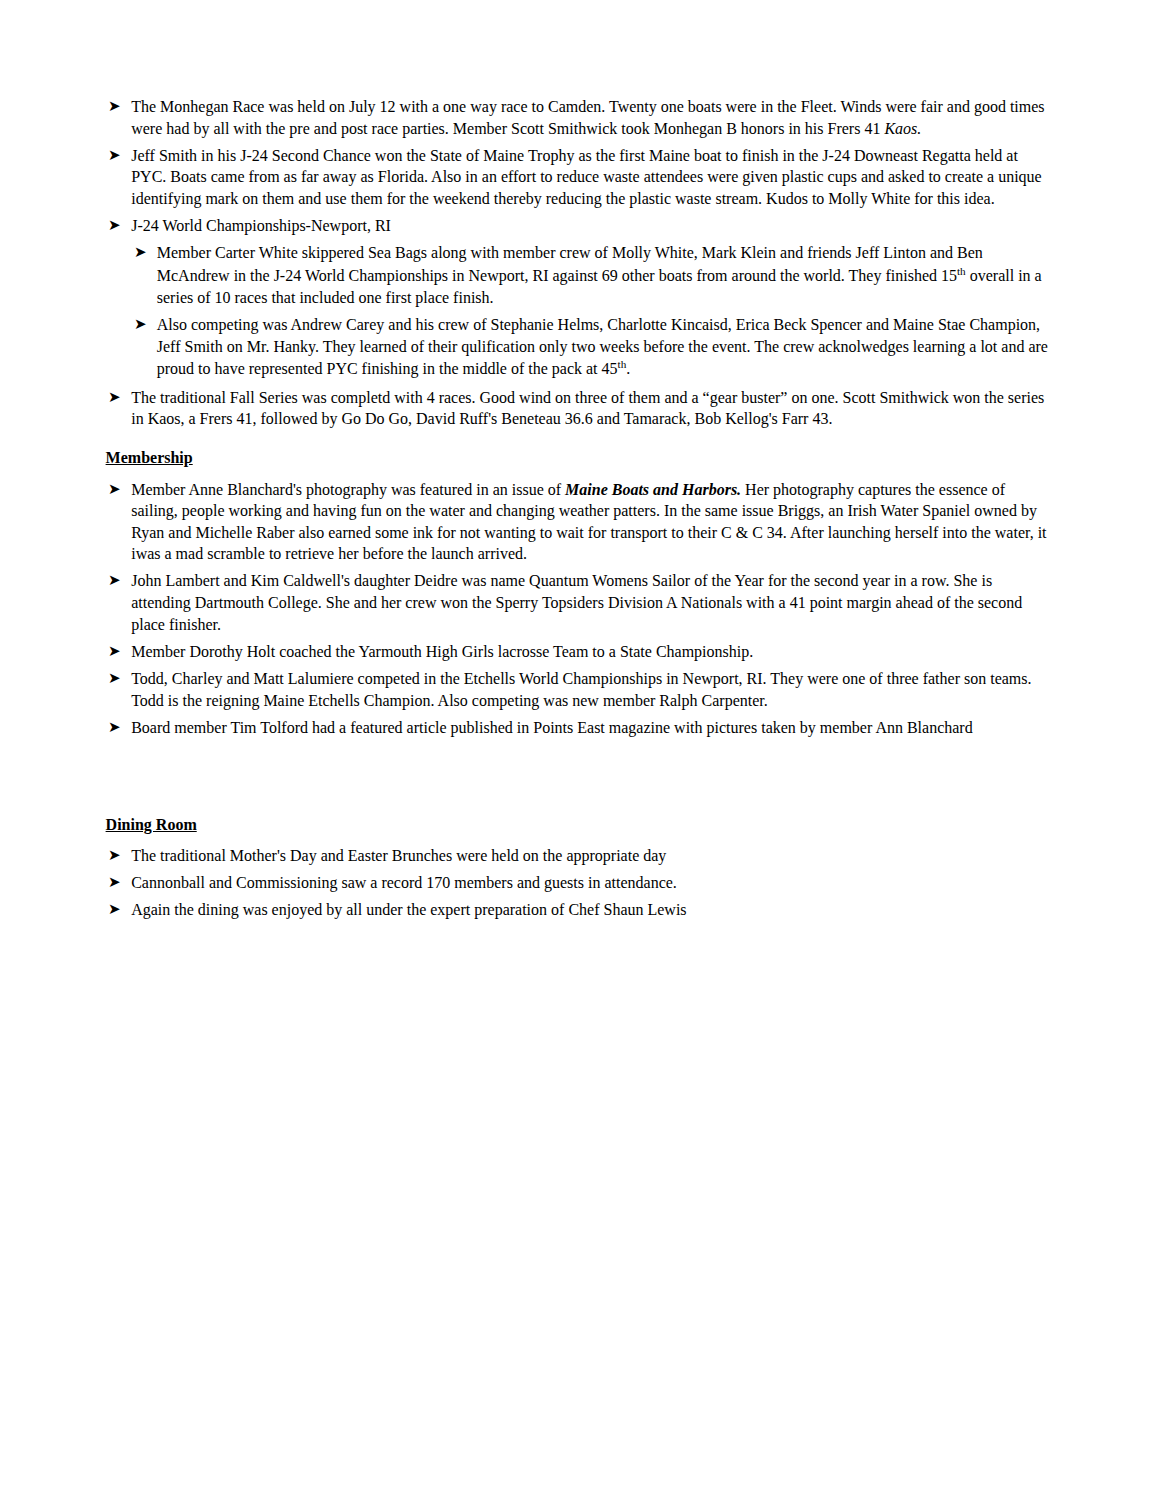The Monhegan Race was held on July 12 with a one way race to Camden. Twenty one boats were in the Fleet. Winds were fair and good times were had by all with the pre and post race parties. Member Scott Smithwick took Monhegan B honors in his Frers 41 Kaos.
Jeff Smith in his J-24 Second Chance won the State of Maine Trophy as the first Maine boat to finish in the J-24 Downeast Regatta held at PYC. Boats came from as far away as Florida. Also in an effort to reduce waste attendees were given plastic cups and asked to create a unique identifying mark on them and use them for the weekend thereby reducing the plastic waste stream. Kudos to Molly White for this idea.
J-24 World Championships-Newport, RI
Member Carter White skippered Sea Bags along with member crew of Molly White, Mark Klein and friends Jeff Linton and Ben McAndrew in the J-24 World Championships in Newport, RI against 69 other boats from around the world. They finished 15th overall in a series of 10 races that included one first place finish.
Also competing was Andrew Carey and his crew of Stephanie Helms, Charlotte Kincaisd, Erica Beck Spencer and Maine Stae Champion, Jeff Smith on Mr. Hanky. They learned of their qulification only two weeks before the event. The crew acknolwedges learning a lot and are proud to have represented PYC finishing in the middle of the pack at 45th.
The traditional Fall Series was completd with 4 races. Good wind on three of them and a “gear buster” on one. Scott Smithwick won the series in Kaos, a Frers 41, followed by Go Do Go, David Ruff's Beneteau 36.6 and Tamarack, Bob Kellog's Farr 43.
Membership
Member Anne Blanchard's photography was featured in an issue of Maine Boats and Harbors. Her photography captures the essence of sailing, people working and having fun on the water and changing weather patters. In the same issue Briggs, an Irish Water Spaniel owned by Ryan and Michelle Raber also earned some ink for not wanting to wait for transport to their C & C 34. After launching herself into the water, it iwas a mad scramble to retrieve her before the launch arrived.
John Lambert and Kim Caldwell's daughter Deidre was name Quantum Womens Sailor of the Year for the second year in a row. She is attending Dartmouth College. She and her crew won the Sperry Topsiders Division A Nationals with a 41 point margin ahead of the second place finisher.
Member Dorothy Holt coached the Yarmouth High Girls lacrosse Team to a State Championship.
Todd, Charley and Matt Lalumiere competed in the Etchells World Championships in Newport, RI. They were one of three father son teams. Todd is the reigning Maine Etchells Champion. Also competing was new member Ralph Carpenter.
Board member Tim Tolford had a featured article published in Points East magazine with pictures taken by member Ann Blanchard
Dining Room
The traditional Mother's Day and Easter Brunches were held on the appropriate day
Cannonball and Commissioning saw a record 170 members and guests in attendance.
Again the dining was enjoyed by all under the expert preparation of Chef Shaun Lewis